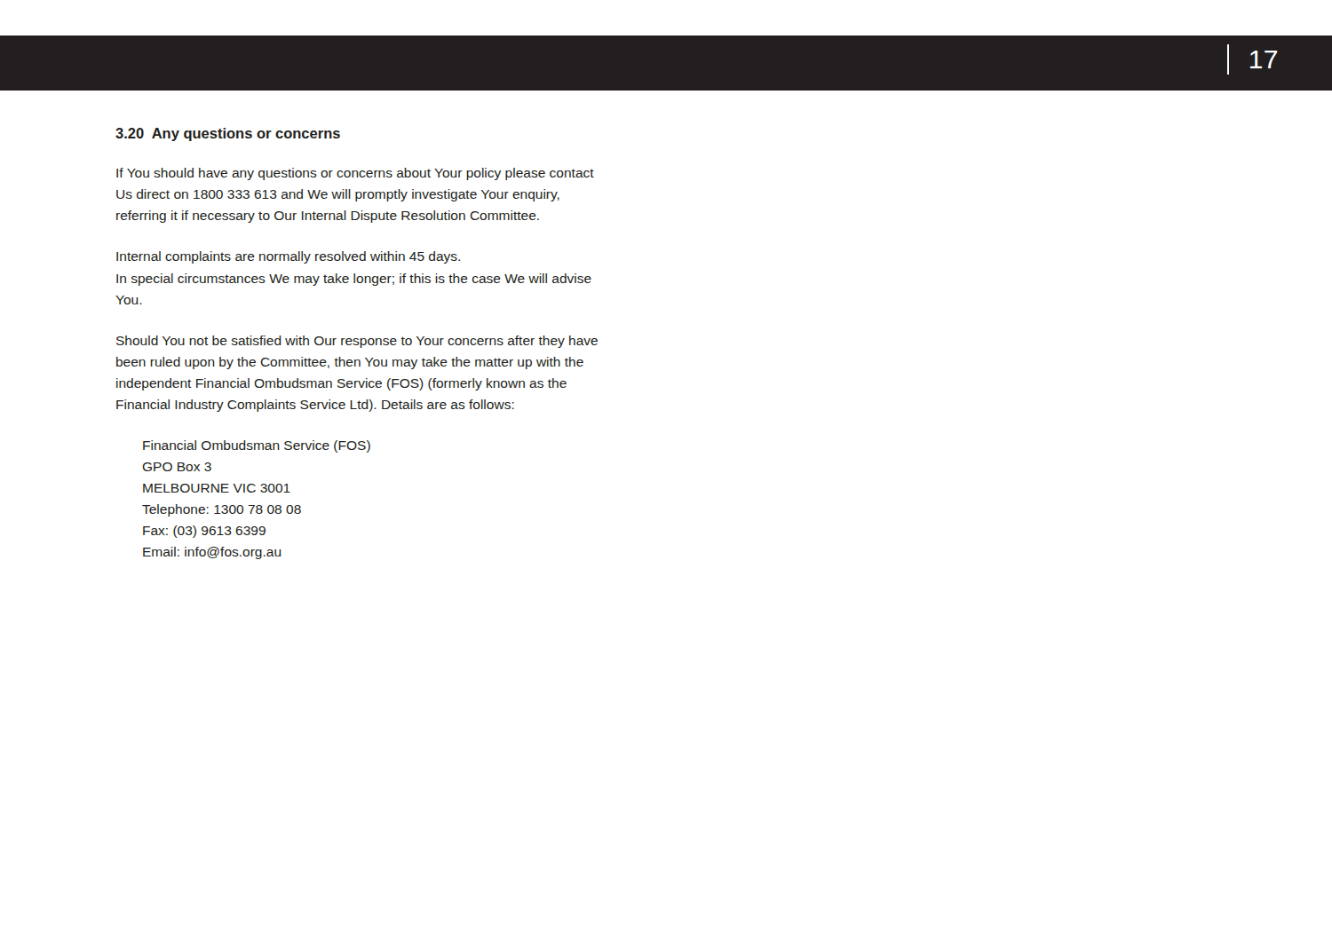17
3.20 Any questions or concerns
If You should have any questions or concerns about Your policy please contact Us direct on 1800 333 613 and We will promptly investigate Your enquiry, referring it if necessary to Our Internal Dispute Resolution Committee.
Internal complaints are normally resolved within 45 days.
In special circumstances We may take longer; if this is the case We will advise You.
Should You not be satisfied with Our response to Your concerns after they have been ruled upon by the Committee, then You may take the matter up with the independent Financial Ombudsman Service (FOS) (formerly known as the Financial Industry Complaints Service Ltd). Details are as follows:
Financial Ombudsman Service (FOS)
GPO Box 3
MELBOURNE VIC 3001
Telephone: 1300 78 08 08
Fax: (03) 9613 6399
Email: info@fos.org.au